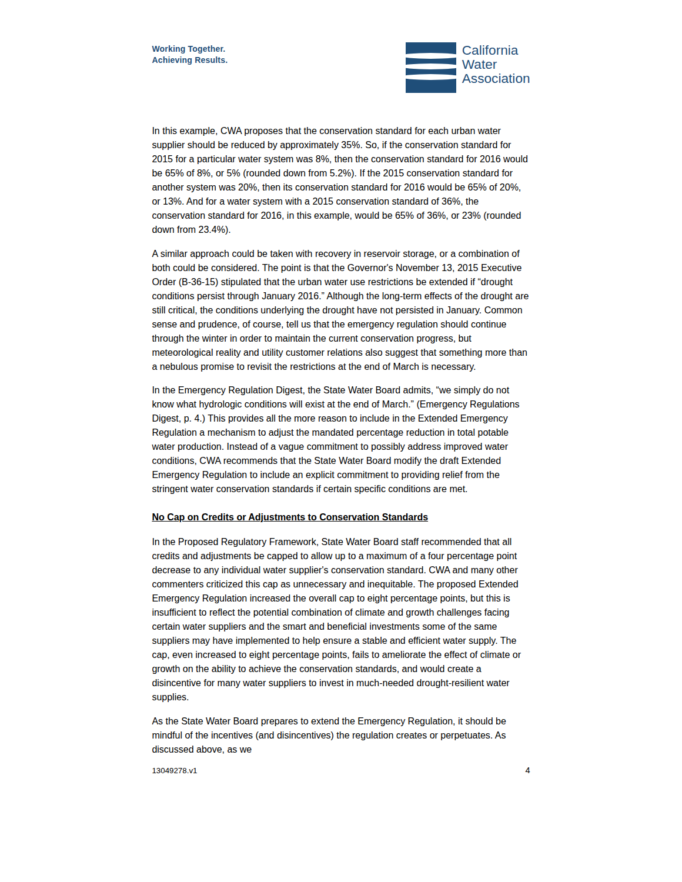Working Together.
Achieving Results.
California Water Association
In this example, CWA proposes that the conservation standard for each urban water supplier should be reduced by approximately 35%. So, if the conservation standard for 2015 for a particular water system was 8%, then the conservation standard for 2016 would be 65% of 8%, or 5% (rounded down from 5.2%). If the 2015 conservation standard for another system was 20%, then its conservation standard for 2016 would be 65% of 20%, or 13%. And for a water system with a 2015 conservation standard of 36%, the conservation standard for 2016, in this example, would be 65% of 36%, or 23% (rounded down from 23.4%).
A similar approach could be taken with recovery in reservoir storage, or a combination of both could be considered. The point is that the Governor's November 13, 2015 Executive Order (B-36-15) stipulated that the urban water use restrictions be extended if “drought conditions persist through January 2016.” Although the long-term effects of the drought are still critical, the conditions underlying the drought have not persisted in January. Common sense and prudence, of course, tell us that the emergency regulation should continue through the winter in order to maintain the current conservation progress, but meteorological reality and utility customer relations also suggest that something more than a nebulous promise to revisit the restrictions at the end of March is necessary.
In the Emergency Regulation Digest, the State Water Board admits, “we simply do not know what hydrologic conditions will exist at the end of March.” (Emergency Regulations Digest, p. 4.) This provides all the more reason to include in the Extended Emergency Regulation a mechanism to adjust the mandated percentage reduction in total potable water production. Instead of a vague commitment to possibly address improved water conditions, CWA recommends that the State Water Board modify the draft Extended Emergency Regulation to include an explicit commitment to providing relief from the stringent water conservation standards if certain specific conditions are met.
No Cap on Credits or Adjustments to Conservation Standards
In the Proposed Regulatory Framework, State Water Board staff recommended that all credits and adjustments be capped to allow up to a maximum of a four percentage point decrease to any individual water supplier's conservation standard. CWA and many other commenters criticized this cap as unnecessary and inequitable. The proposed Extended Emergency Regulation increased the overall cap to eight percentage points, but this is insufficient to reflect the potential combination of climate and growth challenges facing certain water suppliers and the smart and beneficial investments some of the same suppliers may have implemented to help ensure a stable and efficient water supply. The cap, even increased to eight percentage points, fails to ameliorate the effect of climate or growth on the ability to achieve the conservation standards, and would create a disincentive for many water suppliers to invest in much-needed drought-resilient water supplies.
As the State Water Board prepares to extend the Emergency Regulation, it should be mindful of the incentives (and disincentives) the regulation creates or perpetuates. As discussed above, as we
13049278.v1
4